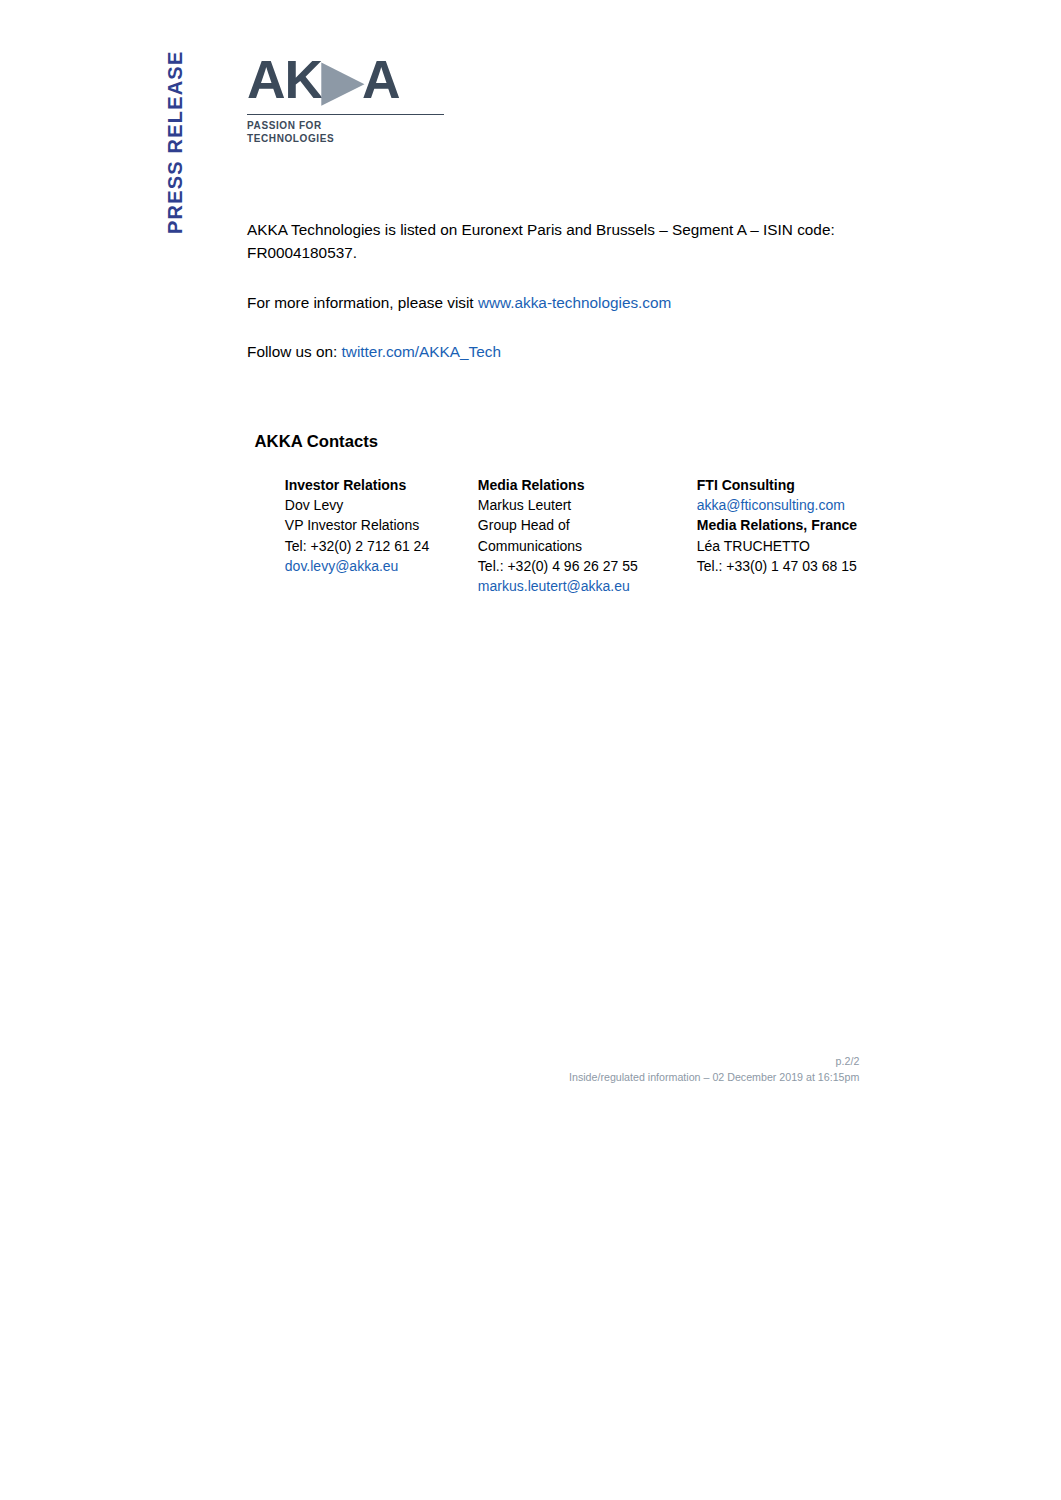AK▶A
PASSION FOR
TECHNOLOGIES
PRESS RELEASE
AKKA Technologies is listed on Euronext Paris and Brussels – Segment A – ISIN code: FR0004180537.
For more information, please visit www.akka-technologies.com
Follow us on: twitter.com/AKKA_Tech
AKKA Contacts
| Investor Relations Dov Levy VP Investor Relations Tel: +32(0) 2 712 61 24 dov.levy@akka.eu | Media Relations Markus Leutert Group Head of Communications Tel.: +32(0) 4 96 26 27 55 markus.leutert@akka.eu | FTI Consulting akka@fticonsulting.com Media Relations, France Léa TRUCHETTO Tel.: +33(0) 1 47 03 68 15 |
p.2/2
Inside/regulated information – 02 December 2019 at 16:15pm